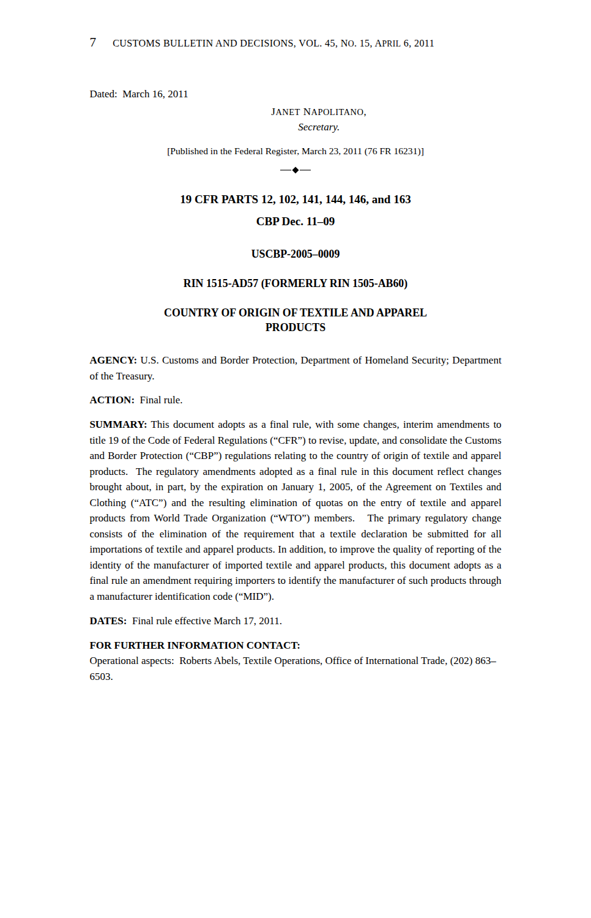7 CUSTOMS BULLETIN AND DECISIONS, VOL. 45, NO. 15, APRIL 6, 2011
Dated: March 16, 2011
JANET NAPOLITANO, Secretary.
[Published in the Federal Register, March 23, 2011 (76 FR 16231)]
19 CFR PARTS 12, 102, 141, 144, 146, and 163
CBP Dec. 11–09
USCBP-2005–0009
RIN 1515-AD57 (FORMERLY RIN 1505-AB60)
COUNTRY OF ORIGIN OF TEXTILE AND APPAREL
PRODUCTS
AGENCY: U.S. Customs and Border Protection, Department of Homeland Security; Department of the Treasury.
ACTION: Final rule.
SUMMARY: This document adopts as a final rule, with some changes, interim amendments to title 19 of the Code of Federal Regulations (“CFR”) to revise, update, and consolidate the Customs and Border Protection (“CBP”) regulations relating to the country of origin of textile and apparel products. The regulatory amendments adopted as a final rule in this document reflect changes brought about, in part, by the expiration on January 1, 2005, of the Agreement on Textiles and Clothing (“ATC”) and the resulting elimination of quotas on the entry of textile and apparel products from World Trade Organization (“WTO”) members. The primary regulatory change consists of the elimination of the requirement that a textile declaration be submitted for all importations of textile and apparel products. In addition, to improve the quality of reporting of the identity of the manufacturer of imported textile and apparel products, this document adopts as a final rule an amendment requiring importers to identify the manufacturer of such products through a manufacturer identification code (“MID”).
DATES: Final rule effective March 17, 2011.
FOR FURTHER INFORMATION CONTACT:
Operational aspects: Roberts Abels, Textile Operations, Office of International Trade, (202) 863–6503.